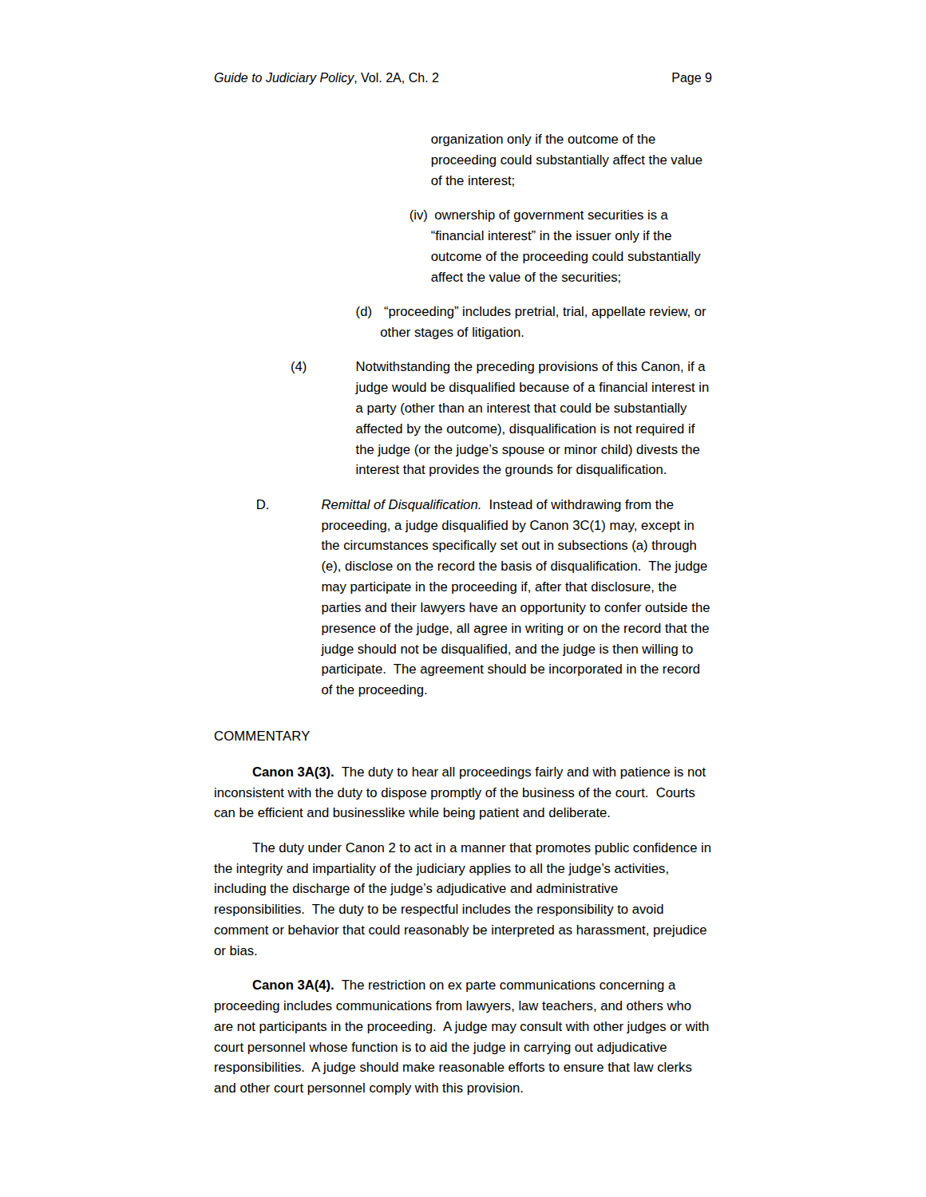Guide to Judiciary Policy, Vol. 2A, Ch. 2
Page 9
organization only if the outcome of the proceeding could substantially affect the value of the interest;
(iv) ownership of government securities is a “financial interest” in the issuer only if the outcome of the proceeding could substantially affect the value of the securities;
(d) “proceeding” includes pretrial, trial, appellate review, or other stages of litigation.
(4) Notwithstanding the preceding provisions of this Canon, if a judge would be disqualified because of a financial interest in a party (other than an interest that could be substantially affected by the outcome), disqualification is not required if the judge (or the judge’s spouse or minor child) divests the interest that provides the grounds for disqualification.
D. Remittal of Disqualification. Instead of withdrawing from the proceeding, a judge disqualified by Canon 3C(1) may, except in the circumstances specifically set out in subsections (a) through (e), disclose on the record the basis of disqualification. The judge may participate in the proceeding if, after that disclosure, the parties and their lawyers have an opportunity to confer outside the presence of the judge, all agree in writing or on the record that the judge should not be disqualified, and the judge is then willing to participate. The agreement should be incorporated in the record of the proceeding.
COMMENTARY
Canon 3A(3). The duty to hear all proceedings fairly and with patience is not inconsistent with the duty to dispose promptly of the business of the court. Courts can be efficient and businesslike while being patient and deliberate.
The duty under Canon 2 to act in a manner that promotes public confidence in the integrity and impartiality of the judiciary applies to all the judge’s activities, including the discharge of the judge’s adjudicative and administrative responsibilities. The duty to be respectful includes the responsibility to avoid comment or behavior that could reasonably be interpreted as harassment, prejudice or bias.
Canon 3A(4). The restriction on ex parte communications concerning a proceeding includes communications from lawyers, law teachers, and others who are not participants in the proceeding. A judge may consult with other judges or with court personnel whose function is to aid the judge in carrying out adjudicative responsibilities. A judge should make reasonable efforts to ensure that law clerks and other court personnel comply with this provision.